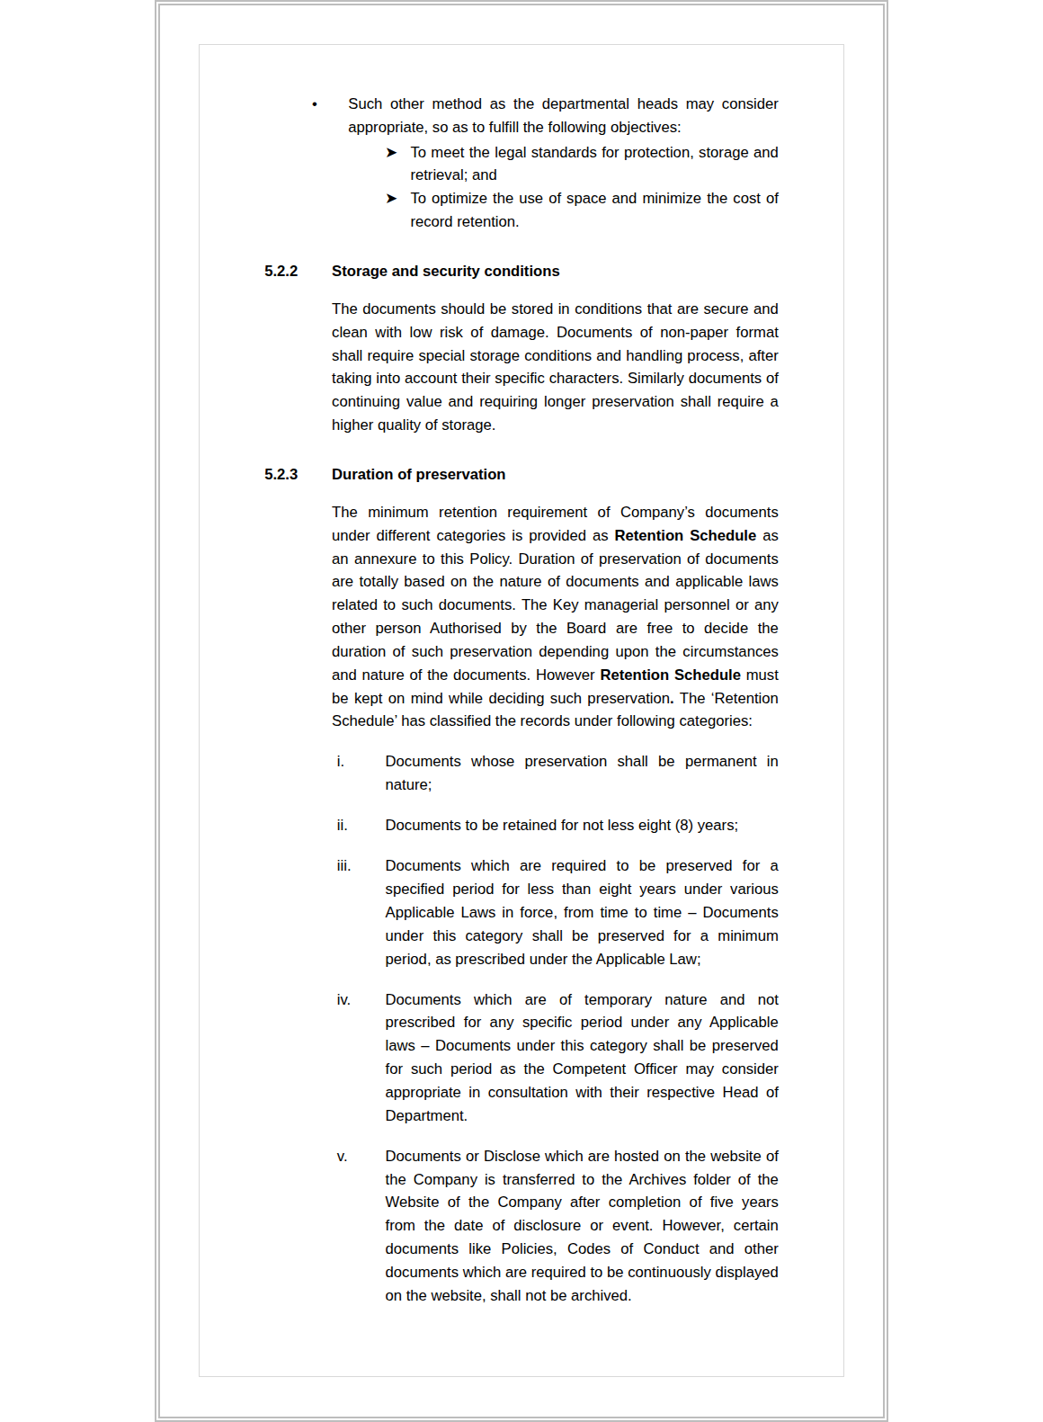•
Such other method as the departmental heads may consider appropriate, so as to fulfill the following objectives:
➤
To meet the legal standards for protection, storage and retrieval; and
➤
To optimize the use of space and minimize the cost of record retention.
5.2.2
Storage and security conditions
The documents should be stored in conditions that are secure and clean with low risk of damage. Documents of non-paper format shall require special storage conditions and handling process, after taking into account their specific characters. Similarly documents of continuing value and requiring longer preservation shall require a higher quality of storage.
5.2.3
Duration of preservation
The minimum retention requirement of Company’s documents under different categories is provided as Retention Schedule as an annexure to this Policy. Duration of preservation of documents are totally based on the nature of documents and applicable laws related to such documents. The Key managerial personnel or any other person Authorised by the Board are free to decide the duration of such preservation depending upon the circumstances and nature of the documents. However Retention Schedule must be kept on mind while deciding such preservation. The ‘Retention Schedule’ has classified the records under following categories:
i.
Documents whose preservation shall be permanent in nature;
ii.
Documents to be retained for not less eight (8) years;
iii.
Documents which are required to be preserved for a specified period for less than eight years under various Applicable Laws in force, from time to time – Documents under this category shall be preserved for a minimum period, as prescribed under the Applicable Law;
iv.
Documents which are of temporary nature and not prescribed for any specific period under any Applicable laws – Documents under this category shall be preserved for such period as the Competent Officer may consider appropriate in consultation with their respective Head of Department.
v.
Documents or Disclose which are hosted on the website of the Company is transferred to the Archives folder of the Website of the Company after completion of five years from the date of disclosure or event. However, certain documents like Policies, Codes of Conduct and other documents which are required to be continuously displayed on the website, shall not be archived.